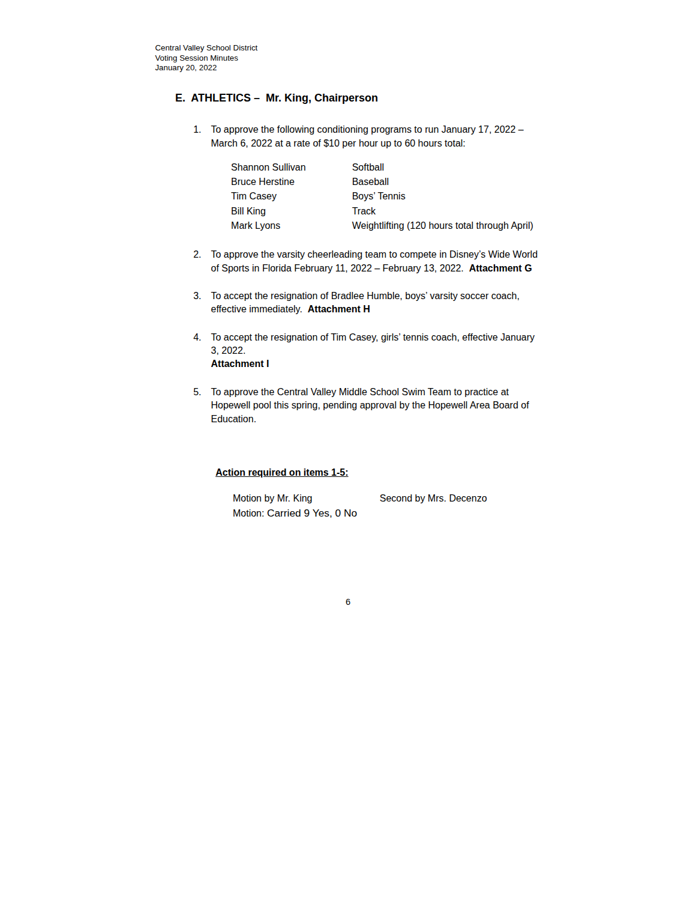Central Valley School District
Voting Session Minutes
January 20, 2022
E. ATHLETICS – Mr. King, Chairperson
To approve the following conditioning programs to run January 17, 2022 – March 6, 2022 at a rate of $10 per hour up to 60 hours total:
| Shannon Sullivan | Softball |
| Bruce Herstine | Baseball |
| Tim Casey | Boys’ Tennis |
| Bill King | Track |
| Mark Lyons | Weightlifting (120 hours total through April) |
To approve the varsity cheerleading team to compete in Disney’s Wide World of Sports in Florida February 11, 2022 – February 13, 2022. Attachment G
To accept the resignation of Bradlee Humble, boys’ varsity soccer coach, effective immediately. Attachment H
To accept the resignation of Tim Casey, girls’ tennis coach, effective January 3, 2022.
Attachment I
To approve the Central Valley Middle School Swim Team to practice at Hopewell pool this spring, pending approval by the Hopewell Area Board of Education.
Action required on items 1-5:
Motion by Mr. King Second by Mrs. Decenzo
Motion: Carried 9 Yes, 0 No
6